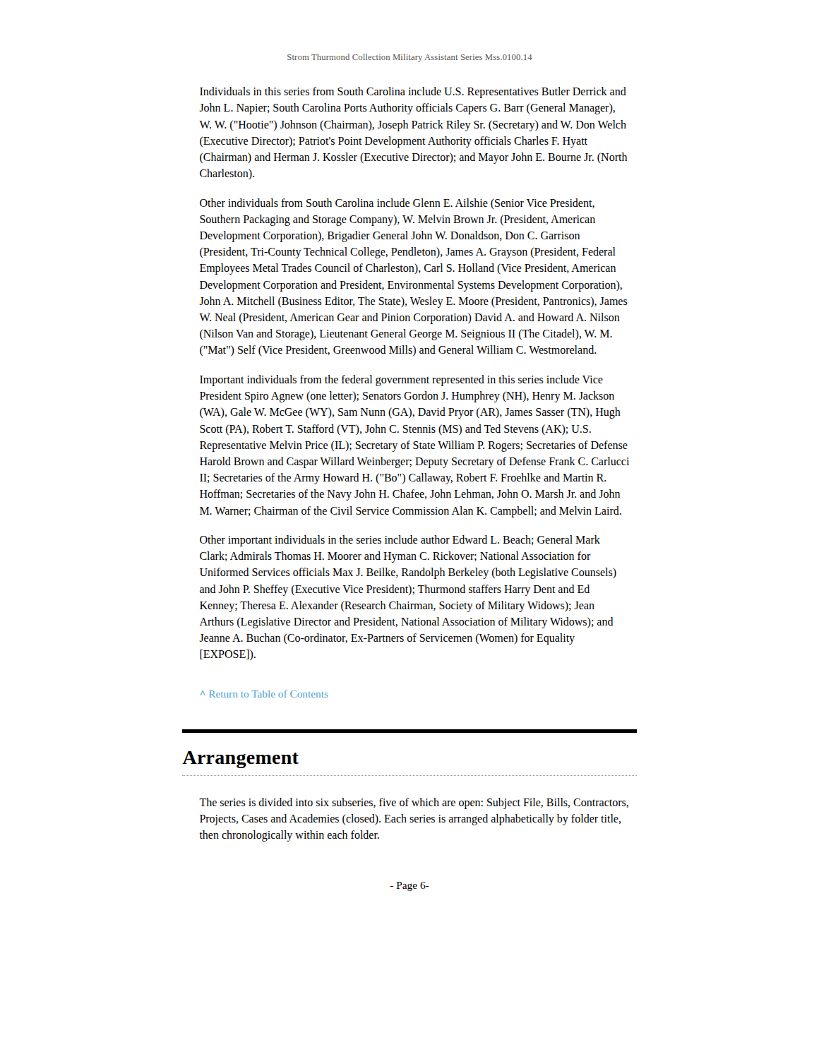Strom Thurmond Collection Military Assistant Series Mss.0100.14
Individuals in this series from South Carolina include U.S. Representatives Butler Derrick and John L. Napier; South Carolina Ports Authority officials Capers G. Barr (General Manager), W. W. ("Hootie") Johnson (Chairman), Joseph Patrick Riley Sr. (Secretary) and W. Don Welch (Executive Director); Patriot's Point Development Authority officials Charles F. Hyatt (Chairman) and Herman J. Kossler (Executive Director); and Mayor John E. Bourne Jr. (North Charleston).
Other individuals from South Carolina include Glenn E. Ailshie (Senior Vice President, Southern Packaging and Storage Company), W. Melvin Brown Jr. (President, American Development Corporation), Brigadier General John W. Donaldson, Don C. Garrison (President, Tri-County Technical College, Pendleton), James A. Grayson (President, Federal Employees Metal Trades Council of Charleston), Carl S. Holland (Vice President, American Development Corporation and President, Environmental Systems Development Corporation), John A. Mitchell (Business Editor, The State), Wesley E. Moore (President, Pantronics), James W. Neal (President, American Gear and Pinion Corporation) David A. and Howard A. Nilson (Nilson Van and Storage), Lieutenant General George M. Seignious II (The Citadel), W. M. ("Mat") Self (Vice President, Greenwood Mills) and General William C. Westmoreland.
Important individuals from the federal government represented in this series include Vice President Spiro Agnew (one letter); Senators Gordon J. Humphrey (NH), Henry M. Jackson (WA), Gale W. McGee (WY), Sam Nunn (GA), David Pryor (AR), James Sasser (TN), Hugh Scott (PA), Robert T. Stafford (VT), John C. Stennis (MS) and Ted Stevens (AK); U.S. Representative Melvin Price (IL); Secretary of State William P. Rogers; Secretaries of Defense Harold Brown and Caspar Willard Weinberger; Deputy Secretary of Defense Frank C. Carlucci II; Secretaries of the Army Howard H. ("Bo") Callaway, Robert F. Froehlke and Martin R. Hoffman; Secretaries of the Navy John H. Chafee, John Lehman, John O. Marsh Jr. and John M. Warner; Chairman of the Civil Service Commission Alan K. Campbell; and Melvin Laird.
Other important individuals in the series include author Edward L. Beach; General Mark Clark; Admirals Thomas H. Moorer and Hyman C. Rickover; National Association for Uniformed Services officials Max J. Beilke, Randolph Berkeley (both Legislative Counsels) and John P. Sheffey (Executive Vice President); Thurmond staffers Harry Dent and Ed Kenney; Theresa E. Alexander (Research Chairman, Society of Military Widows); Jean Arthurs (Legislative Director and President, National Association of Military Widows); and Jeanne A. Buchan (Co-ordinator, Ex-Partners of Servicemen (Women) for Equality [EXPOSE]).
^ Return to Table of Contents
Arrangement
The series is divided into six subseries, five of which are open: Subject File, Bills, Contractors, Projects, Cases and Academies (closed). Each series is arranged alphabetically by folder title, then chronologically within each folder.
- Page 6-